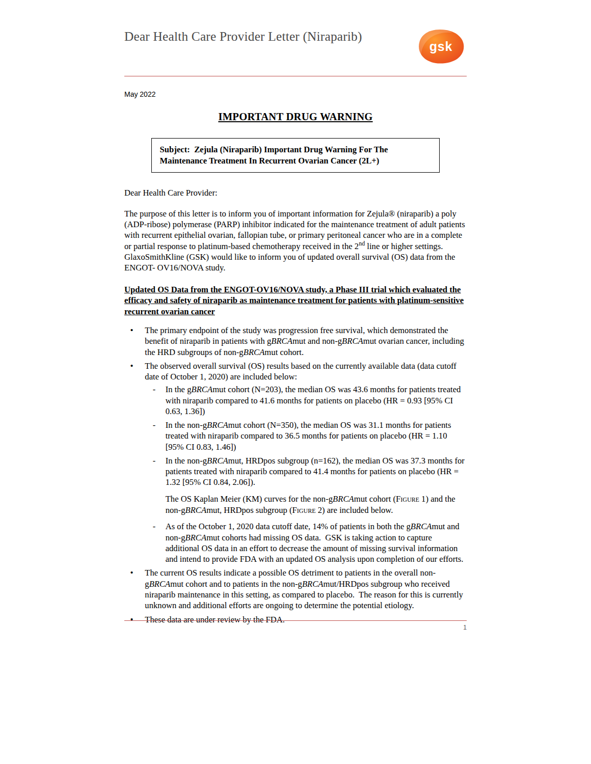Dear Health Care Provider Letter (Niraparib)
gsk
May 2022
IMPORTANT DRUG WARNING
Subject: Zejula (Niraparib) Important Drug Warning For The Maintenance Treatment In Recurrent Ovarian Cancer (2L+)
Dear Health Care Provider:
The purpose of this letter is to inform you of important information for Zejula® (niraparib) a poly (ADP-ribose) polymerase (PARP) inhibitor indicated for the maintenance treatment of adult patients with recurrent epithelial ovarian, fallopian tube, or primary peritoneal cancer who are in a complete or partial response to platinum-based chemotherapy received in the 2nd line or higher settings. GlaxoSmithKline (GSK) would like to inform you of updated overall survival (OS) data from the ENGOT- OV16/NOVA study.
Updated OS Data from the ENGOT-OV16/NOVA study, a Phase III trial which evaluated the efficacy and safety of niraparib as maintenance treatment for patients with platinum-sensitive recurrent ovarian cancer
The primary endpoint of the study was progression free survival, which demonstrated the benefit of niraparib in patients with gBRCAmut and non-gBRCAmut ovarian cancer, including the HRD subgroups of non-gBRCAmut cohort.
The observed overall survival (OS) results based on the currently available data (data cutoff date of October 1, 2020) are included below:
In the gBRCAmut cohort (N=203), the median OS was 43.6 months for patients treated with niraparib compared to 41.6 months for patients on placebo (HR = 0.93 [95% CI 0.63, 1.36])
In the non-gBRCAmut cohort (N=350), the median OS was 31.1 months for patients treated with niraparib compared to 36.5 months for patients on placebo (HR = 1.10 [95% CI 0.83, 1.46])
In the non-gBRCAmut, HRDpos subgroup (n=162), the median OS was 37.3 months for patients treated with niraparib compared to 41.4 months for patients on placebo (HR = 1.32 [95% CI 0.84, 2.06]).
The OS Kaplan Meier (KM) curves for the non-gBRCAmut cohort (Figure 1) and the non-gBRCAmut, HRDpos subgroup (Figure 2) are included below.
As of the October 1, 2020 data cutoff date, 14% of patients in both the gBRCAmut and non-gBRCAmut cohorts had missing OS data. GSK is taking action to capture additional OS data in an effort to decrease the amount of missing survival information and intend to provide FDA with an updated OS analysis upon completion of our efforts.
The current OS results indicate a possible OS detriment to patients in the overall non-gBRCAmut cohort and to patients in the non-gBRCAmut/HRDpos subgroup who received niraparib maintenance in this setting, as compared to placebo. The reason for this is currently unknown and additional efforts are ongoing to determine the potential etiology.
These data are under review by the FDA.
1